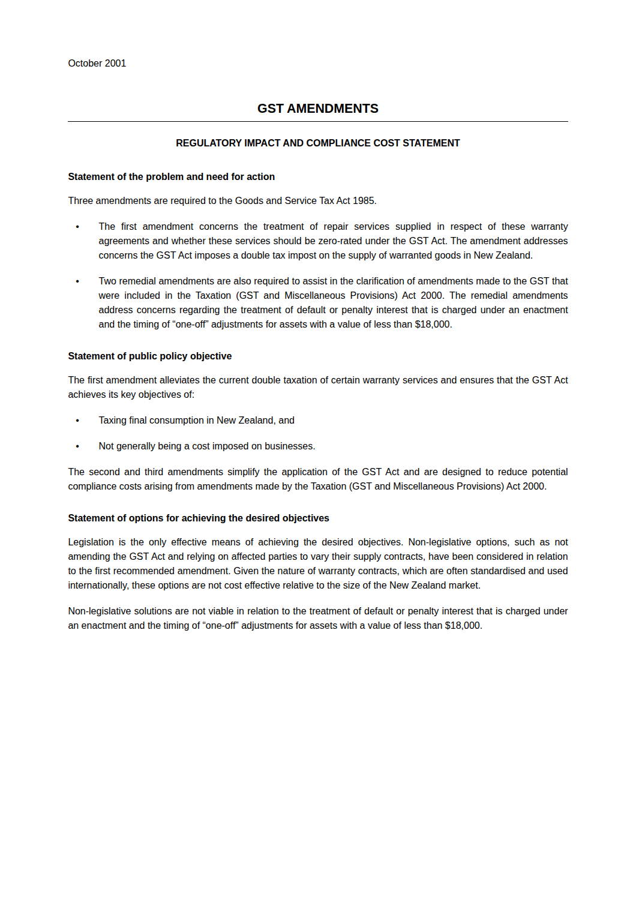October 2001
GST AMENDMENTS
REGULATORY IMPACT AND COMPLIANCE COST STATEMENT
Statement of the problem and need for action
Three amendments are required to the Goods and Service Tax Act 1985.
The first amendment concerns the treatment of repair services supplied in respect of these warranty agreements and whether these services should be zero-rated under the GST Act. The amendment addresses concerns the GST Act imposes a double tax impost on the supply of warranted goods in New Zealand.
Two remedial amendments are also required to assist in the clarification of amendments made to the GST that were included in the Taxation (GST and Miscellaneous Provisions) Act 2000. The remedial amendments address concerns regarding the treatment of default or penalty interest that is charged under an enactment and the timing of “one-off” adjustments for assets with a value of less than $18,000.
Statement of public policy objective
The first amendment alleviates the current double taxation of certain warranty services and ensures that the GST Act achieves its key objectives of:
Taxing final consumption in New Zealand, and
Not generally being a cost imposed on businesses.
The second and third amendments simplify the application of the GST Act and are designed to reduce potential compliance costs arising from amendments made by the Taxation (GST and Miscellaneous Provisions) Act 2000.
Statement of options for achieving the desired objectives
Legislation is the only effective means of achieving the desired objectives. Non-legislative options, such as not amending the GST Act and relying on affected parties to vary their supply contracts, have been considered in relation to the first recommended amendment. Given the nature of warranty contracts, which are often standardised and used internationally, these options are not cost effective relative to the size of the New Zealand market.
Non-legislative solutions are not viable in relation to the treatment of default or penalty interest that is charged under an enactment and the timing of “one-off” adjustments for assets with a value of less than $18,000.